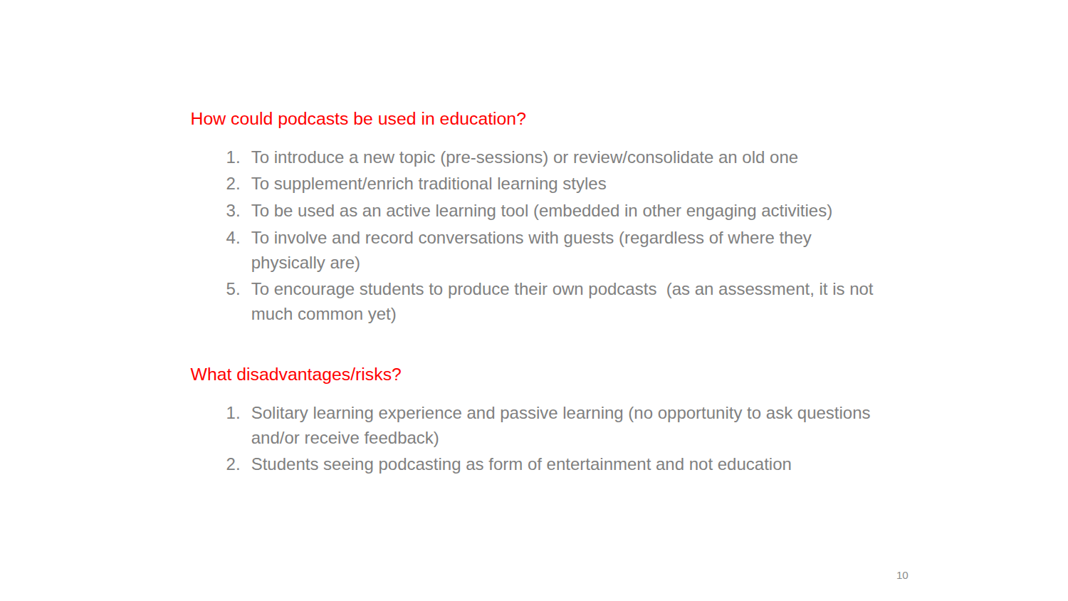How could podcasts be used in education?
To introduce a new topic (pre-sessions) or review/consolidate an old one
To supplement/enrich traditional learning styles
To be used as an active learning tool (embedded in other engaging activities)
To involve and record conversations with guests (regardless of where they physically are)
To encourage students to produce their own podcasts (as an assessment, it is not much common yet)
What disadvantages/risks?
Solitary learning experience and passive learning (no opportunity to ask questions and/or receive feedback)
Students seeing podcasting as form of entertainment and not education
10